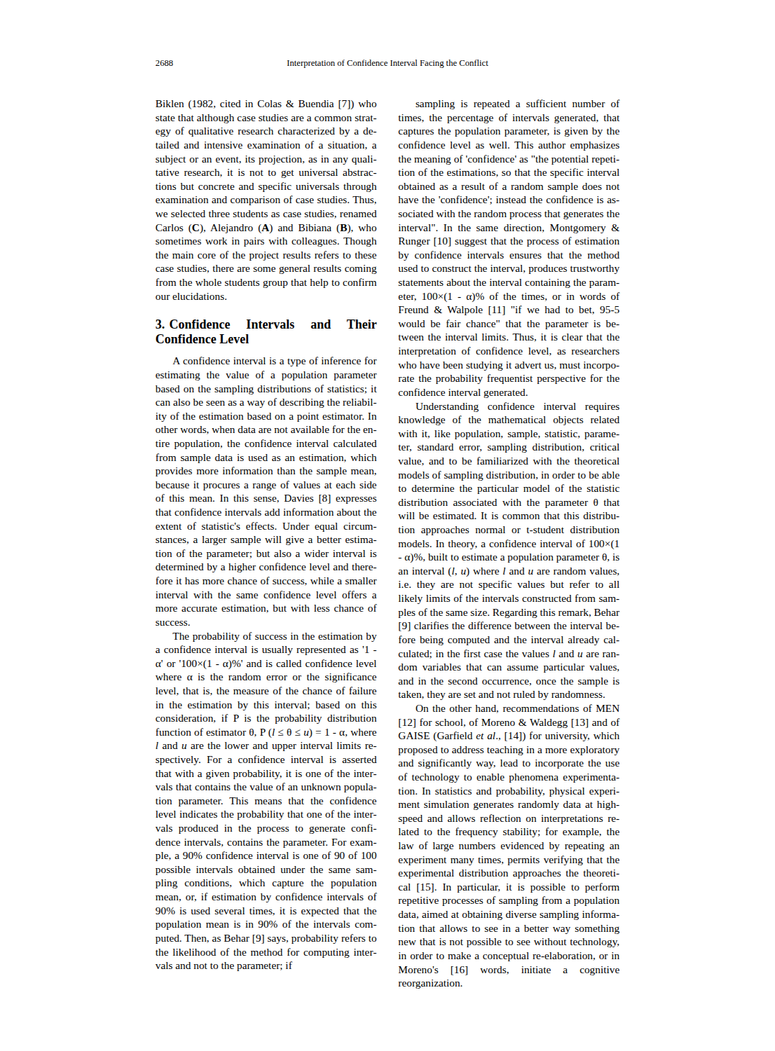2688
Interpretation of Confidence Interval Facing the Conflict
Biklen (1982, cited in Colas & Buendia [7]) who state that although case studies are a common strategy of qualitative research characterized by a detailed and intensive examination of a situation, a subject or an event, its projection, as in any qualitative research, it is not to get universal abstractions but concrete and specific universals through examination and comparison of case studies. Thus, we selected three students as case studies, renamed Carlos (C), Alejandro (A) and Bibiana (B), who sometimes work in pairs with colleagues. Though the main core of the project results refers to these case studies, there are some general results coming from the whole students group that help to confirm our elucidations.
3. Confidence Intervals and Their Confidence Level
A confidence interval is a type of inference for estimating the value of a population parameter based on the sampling distributions of statistics; it can also be seen as a way of describing the reliability of the estimation based on a point estimator. In other words, when data are not available for the entire population, the confidence interval calculated from sample data is used as an estimation, which provides more information than the sample mean, because it procures a range of values at each side of this mean. In this sense, Davies [8] expresses that confidence intervals add information about the extent of statistic's effects. Under equal circumstances, a larger sample will give a better estimation of the parameter; but also a wider interval is determined by a higher confidence level and therefore it has more chance of success, while a smaller interval with the same confidence level offers a more accurate estimation, but with less chance of success.
The probability of success in the estimation by a confidence interval is usually represented as '1 - α' or '100×(1 - α)%' and is called confidence level where α is the random error or the significance level, that is, the measure of the chance of failure in the estimation by this interval; based on this consideration, if P is the probability distribution function of estimator θ, P (l ≤ θ ≤ u) = 1 - α, where l and u are the lower and upper interval limits respectively. For a confidence interval is asserted that with a given probability, it is one of the intervals that contains the value of an unknown population parameter. This means that the confidence level indicates the probability that one of the intervals produced in the process to generate confidence intervals, contains the parameter. For example, a 90% confidence interval is one of 90 of 100 possible intervals obtained under the same sampling conditions, which capture the population mean, or, if estimation by confidence intervals of 90% is used several times, it is expected that the population mean is in 90% of the intervals computed. Then, as Behar [9] says, probability refers to the likelihood of the method for computing intervals and not to the parameter; if
sampling is repeated a sufficient number of times, the percentage of intervals generated, that captures the population parameter, is given by the confidence level as well. This author emphasizes the meaning of 'confidence' as "the potential repetition of the estimations, so that the specific interval obtained as a result of a random sample does not have the 'confidence'; instead the confidence is associated with the random process that generates the interval". In the same direction, Montgomery & Runger [10] suggest that the process of estimation by confidence intervals ensures that the method used to construct the interval, produces trustworthy statements about the interval containing the parameter, 100×(1 - α)% of the times, or in words of Freund & Walpole [11] "if we had to bet, 95-5 would be fair chance" that the parameter is between the interval limits. Thus, it is clear that the interpretation of confidence level, as researchers who have been studying it advert us, must incorporate the probability frequentist perspective for the confidence interval generated.
Understanding confidence interval requires knowledge of the mathematical objects related with it, like population, sample, statistic, parameter, standard error, sampling distribution, critical value, and to be familiarized with the theoretical models of sampling distribution, in order to be able to determine the particular model of the statistic distribution associated with the parameter θ that will be estimated. It is common that this distribution approaches normal or t-student distribution models. In theory, a confidence interval of 100×(1 - α)%, built to estimate a population parameter θ, is an interval (l, u) where l and u are random values, i.e. they are not specific values but refer to all likely limits of the intervals constructed from samples of the same size. Regarding this remark, Behar [9] clarifies the difference between the interval before being computed and the interval already calculated; in the first case the values l and u are random variables that can assume particular values, and in the second occurrence, once the sample is taken, they are set and not ruled by randomness.
On the other hand, recommendations of MEN [12] for school, of Moreno & Waldegg [13] and of GAISE (Garfield et al., [14]) for university, which proposed to address teaching in a more exploratory and significantly way, lead to incorporate the use of technology to enable phenomena experimentation. In statistics and probability, physical experiment simulation generates randomly data at high-speed and allows reflection on interpretations related to the frequency stability; for example, the law of large numbers evidenced by repeating an experiment many times, permits verifying that the experimental distribution approaches the theoretical [15]. In particular, it is possible to perform repetitive processes of sampling from a population data, aimed at obtaining diverse sampling information that allows to see in a better way something new that is not possible to see without technology, in order to make a conceptual re-elaboration, or in Moreno's [16] words, initiate a cognitive reorganization.